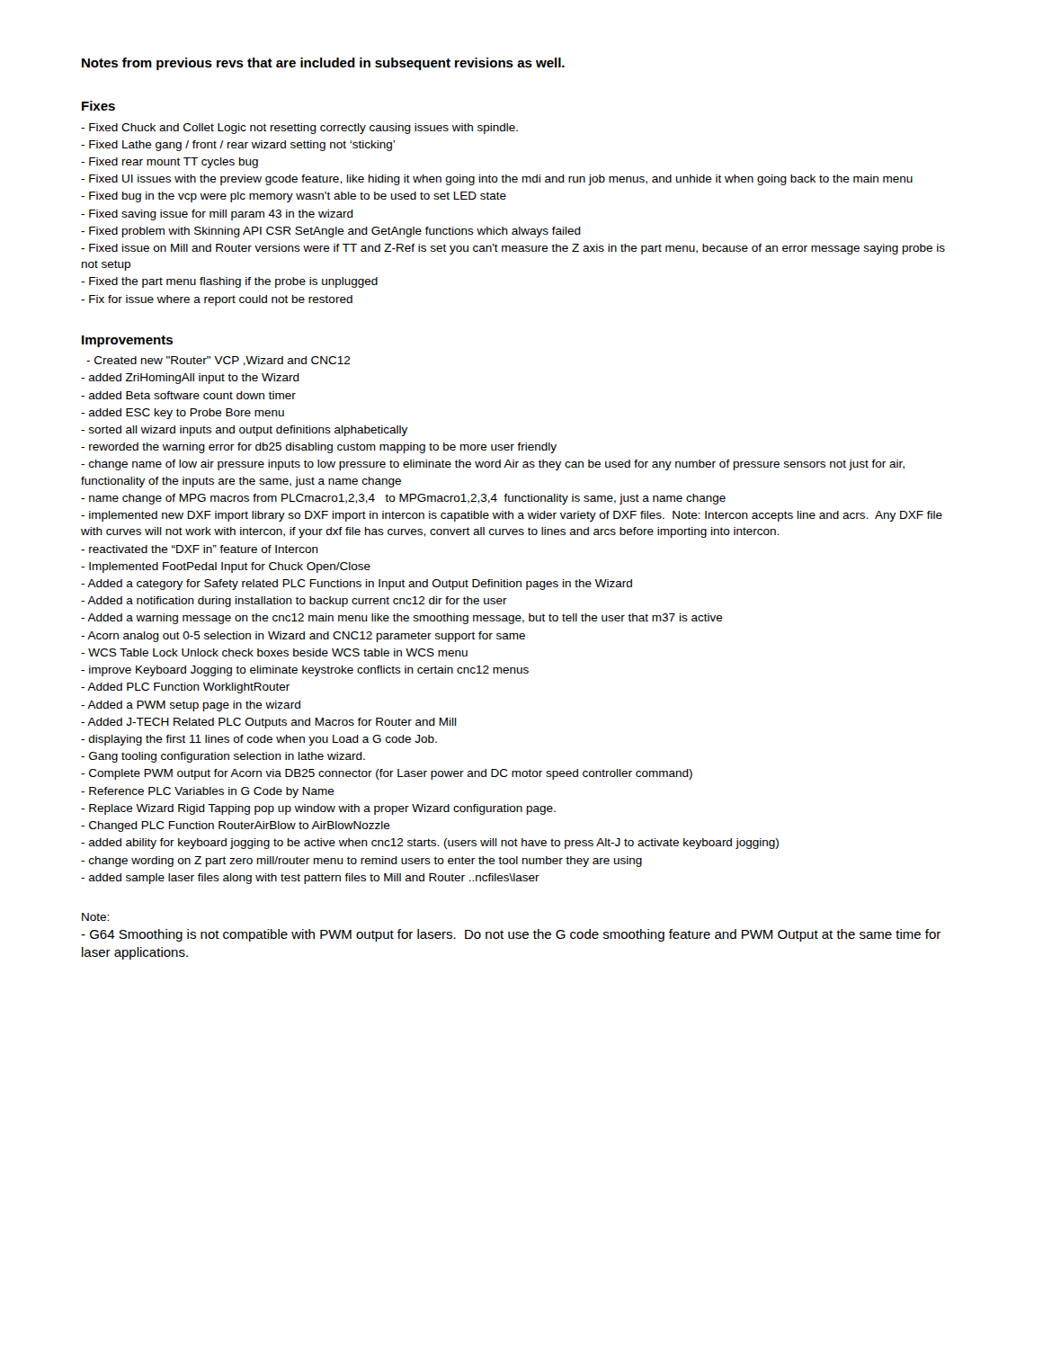Notes from previous revs that are included in subsequent revisions as well.
Fixes
- Fixed Chuck and Collet Logic not resetting correctly causing issues with spindle.
- Fixed Lathe gang / front / rear wizard setting not ‘sticking’
- Fixed rear mount TT cycles bug
- Fixed UI issues with the preview gcode feature, like hiding it when going into the mdi and run job menus, and unhide it when going back to the main menu
- Fixed bug in the vcp were plc memory wasn't able to be used to set LED state
- Fixed saving issue for mill param 43 in the wizard
- Fixed problem with Skinning API CSR SetAngle and GetAngle functions which always failed
- Fixed issue on Mill and Router versions were if TT and Z-Ref is set you can't measure the Z axis in the part menu, because of an error message saying probe is not setup
- Fixed the part menu flashing if the probe is unplugged
- Fix for issue where a report could not be restored
Improvements
- Created new "Router" VCP ,Wizard and CNC12
- added ZriHomingAll input to the Wizard
- added Beta software count down timer
- added ESC key to Probe Bore menu
- sorted all wizard inputs and output definitions alphabetically
- reworded the warning error for db25 disabling custom mapping to be more user friendly
- change name of low air pressure inputs to low pressure to eliminate the word Air as they can be used for any number of pressure sensors not just for air, functionality of the inputs are the same, just a name change
- name change of MPG macros from PLCmacro1,2,3,4 to MPGmacro1,2,3,4 functionality is same, just a name change
- implemented new DXF import library so DXF import in intercon is capatible with a wider variety of DXF files. Note: Intercon accepts line and acrs. Any DXF file with curves will not work with intercon, if your dxf file has curves, convert all curves to lines and arcs before importing into intercon.
- reactivated the “DXF in” feature of Intercon
- Implemented FootPedal Input for Chuck Open/Close
- Added a category for Safety related PLC Functions in Input and Output Definition pages in the Wizard
- Added a notification during installation to backup current cnc12 dir for the user
- Added a warning message on the cnc12 main menu like the smoothing message, but to tell the user that m37 is active
- Acorn analog out 0-5 selection in Wizard and CNC12 parameter support for same
- WCS Table Lock Unlock check boxes beside WCS table in WCS menu
- improve Keyboard Jogging to eliminate keystroke conflicts in certain cnc12 menus
- Added PLC Function WorklightRouter
- Added a PWM setup page in the wizard
- Added J-TECH Related PLC Outputs and Macros for Router and Mill
- displaying the first 11 lines of code when you Load a G code Job.
- Gang tooling configuration selection in lathe wizard.
- Complete PWM output for Acorn via DB25 connector (for Laser power and DC motor speed controller command)
- Reference PLC Variables in G Code by Name
- Replace Wizard Rigid Tapping pop up window with a proper Wizard configuration page.
- Changed PLC Function RouterAirBlow to AirBlowNozzle
- added ability for keyboard jogging to be active when cnc12 starts. (users will not have to press Alt-J to activate keyboard jogging)
- change wording on Z part zero mill/router menu to remind users to enter the tool number they are using
- added sample laser files along with test pattern files to Mill and Router ..ncfiles\laser
Note:
- G64 Smoothing is not compatible with PWM output for lasers. Do not use the G code smoothing feature and PWM Output at the same time for laser applications.